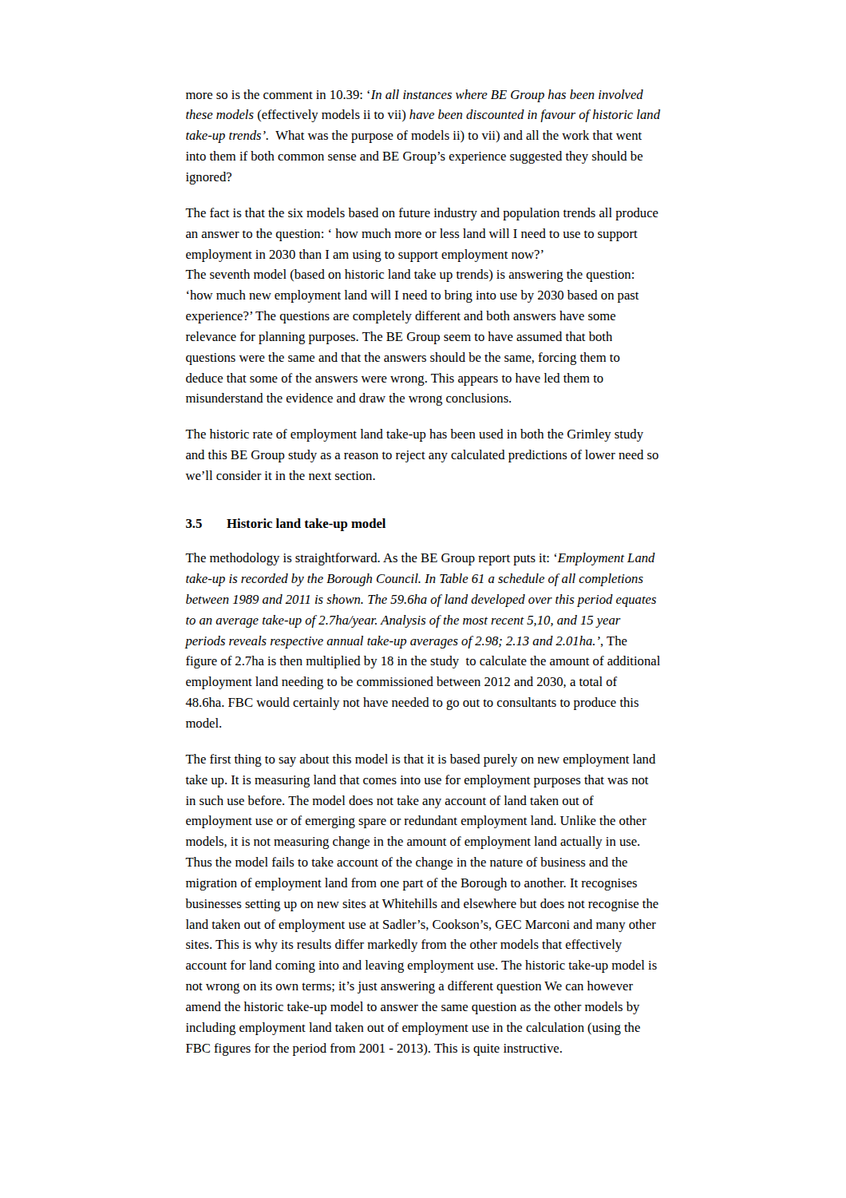more so is the comment in 10.39: ‘In all instances where BE Group has been involved these models (effectively models ii to vii) have been discounted in favour of historic land take-up trends’. What was the purpose of models ii) to vii) and all the work that went into them if both common sense and BE Group’s experience suggested they should be ignored?
The fact is that the six models based on future industry and population trends all produce an answer to the question: ‘ how much more or less land will I need to use to support employment in 2030 than I am using to support employment now?’
The seventh model (based on historic land take up trends) is answering the question: ‘how much new employment land will I need to bring into use by 2030 based on past experience?’ The questions are completely different and both answers have some relevance for planning purposes. The BE Group seem to have assumed that both questions were the same and that the answers should be the same, forcing them to deduce that some of the answers were wrong. This appears to have led them to misunderstand the evidence and draw the wrong conclusions.
The historic rate of employment land take-up has been used in both the Grimley study and this BE Group study as a reason to reject any calculated predictions of lower need so we’ll consider it in the next section.
3.5 Historic land take-up model
The methodology is straightforward. As the BE Group report puts it: ‘Employment Land take-up is recorded by the Borough Council. In Table 61 a schedule of all completions between 1989 and 2011 is shown. The 59.6ha of land developed over this period equates to an average take-up of 2.7ha/year. Analysis of the most recent 5,10, and 15 year periods reveals respective annual take-up averages of 2.98; 2.13 and 2.01ha.’, The figure of 2.7ha is then multiplied by 18 in the study to calculate the amount of additional employment land needing to be commissioned between 2012 and 2030, a total of 48.6ha. FBC would certainly not have needed to go out to consultants to produce this model.
The first thing to say about this model is that it is based purely on new employment land take up. It is measuring land that comes into use for employment purposes that was not in such use before. The model does not take any account of land taken out of employment use or of emerging spare or redundant employment land. Unlike the other models, it is not measuring change in the amount of employment land actually in use. Thus the model fails to take account of the change in the nature of business and the migration of employment land from one part of the Borough to another. It recognises businesses setting up on new sites at Whitehills and elsewhere but does not recognise the land taken out of employment use at Sadler’s, Cookson’s, GEC Marconi and many other sites. This is why its results differ markedly from the other models that effectively account for land coming into and leaving employment use. The historic take-up model is not wrong on its own terms; it’s just answering a different question We can however amend the historic take-up model to answer the same question as the other models by including employment land taken out of employment use in the calculation (using the FBC figures for the period from 2001 - 2013). This is quite instructive.